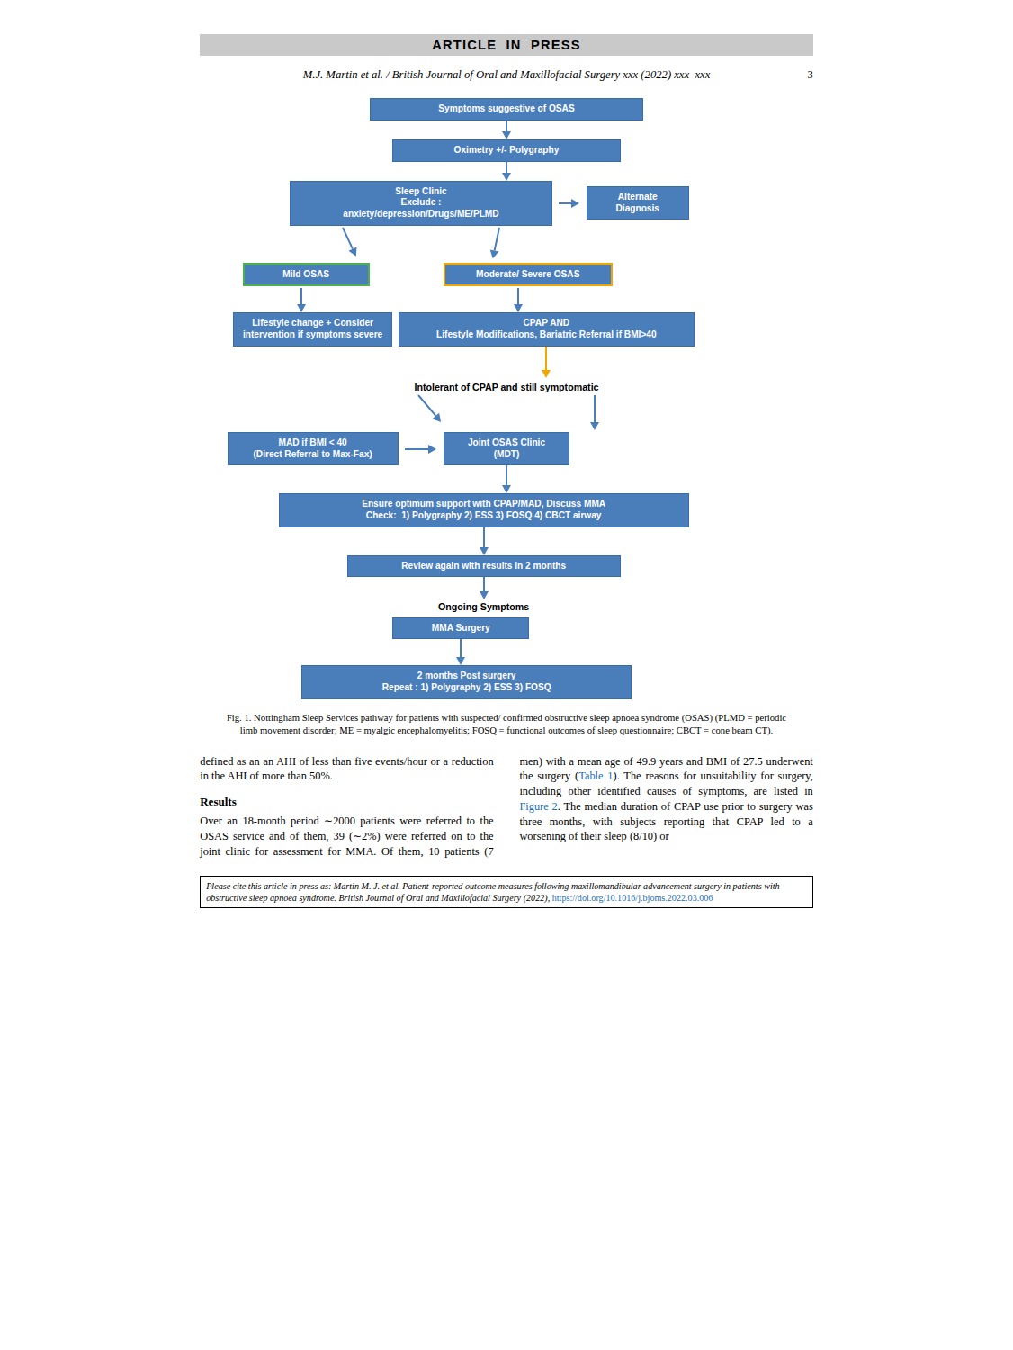ARTICLE IN PRESS
M.J. Martin et al. / British Journal of Oral and Maxillofacial Surgery xxx (2022) xxx–xxx 3
Symptoms suggestive of OSAS
Oximetry +/- Polygraphy
Sleep Clinic
Exclude :
anxiety/depression/Drugs/ME/PLMD
Alternate
Diagnosis
Mild OSAS
Moderate/ Severe OSAS
Lifestyle change + Consider intervention if symptoms severe
CPAP AND
Lifestyle Modifications, Bariatric Referral if BMI>40
Intolerant of CPAP and still symptomatic
MAD if BMI < 40
(Direct Referral to Max-Fax)
Joint OSAS Clinic
(MDT)
Ensure optimum support with CPAP/MAD, Discuss MMA
Check: 1) Polygraphy 2) ESS 3) FOSQ 4) CBCT airway
Review again with results in 2 months
Ongoing Symptoms
MMA Surgery
2 months Post surgery
Repeat : 1) Polygraphy 2) ESS 3) FOSQ
Fig. 1. Nottingham Sleep Services pathway for patients with suspected/ confirmed obstructive sleep apnoea syndrome (OSAS) (PLMD = periodic limb movement disorder; ME = myalgic encephalomyelitis; FOSQ = functional outcomes of sleep questionnaire; CBCT = cone beam CT).
defined as an an AHI of less than five events/hour or a reduction in the AHI of more than 50%.
Results
Over an 18-month period ∼2000 patients were referred to the OSAS service and of them, 39 (∼2%) were referred on to the joint clinic for assessment for MMA. Of them, 10 patients (7 men) with a mean age of 49.9 years and BMI of 27.5 underwent the surgery (Table 1). The reasons for unsuitability for surgery, including other identified causes of symptoms, are listed in Figure 2. The median duration of CPAP use prior to surgery was three months, with subjects reporting that CPAP led to a worsening of their sleep (8/10) or
Please cite this article in press as: Martin M. J. et al. Patient-reported outcome measures following maxillomandibular advancement surgery in patients with obstructive sleep apnoea syndrome. British Journal of Oral and Maxillofacial Surgery (2022), https://doi.org/10.1016/j.bjoms.2022.03.006